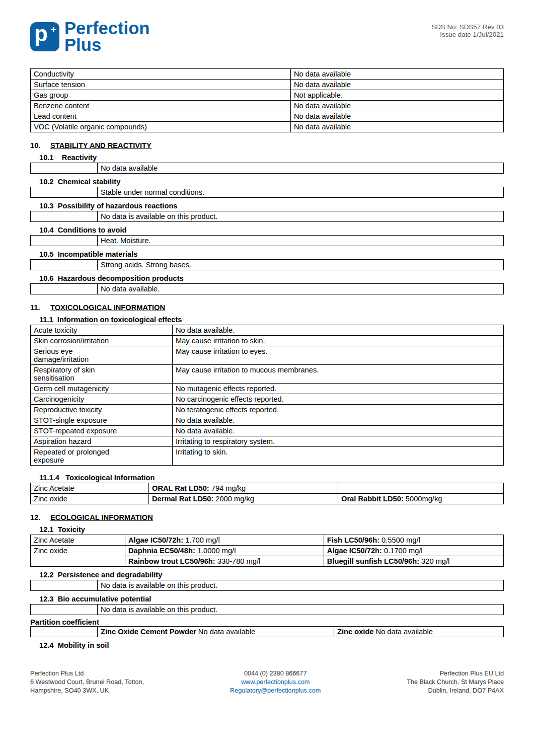Perfection
Plus
SDS No: SDS57 Rev 03
Issue date 1/Jul/2021
| Conductivity | No data available |
| Surface tension | No data available |
| Gas group | Not applicable. |
| Benzene content | No data available |
| Lead content | No data available |
| VOC (Volatile organic compounds) | No data available |
10. STABILITY AND REACTIVITY
10.1 Reactivity
| | No data available |
10.2 Chemical stability
| | Stable under normal conditions. |
10.3 Possibility of hazardous reactions
| | No data is available on this product. |
10.4 Conditions to avoid
| | Heat. Moisture. |
10.5 Incompatible materials
| | Strong acids. Strong bases. |
10.6 Hazardous decomposition products
| | No data available. |
11. TOXICOLOGICAL INFORMATION
11.1 Information on toxicological effects
| Acute toxicity | No data available. |
| Skin corrosion/irritation | May cause irritation to skin. |
| Serious eye damage/irritation | May cause irritation to eyes. |
| Respiratory of skin sensitisation | May cause irritation to mucous membranes. |
| Germ cell mutagenicity | No mutagenic effects reported. |
| Carcinogenicity | No carcinogenic effects reported. |
| Reproductive toxicity | No teratogenic effects reported. |
| STOT-single exposure | No data available. |
| STOT-repeated exposure | No data available. |
| Aspiration hazard | Irritating to respiratory system. |
| Repeated or prolonged exposure | Irritating to skin. |
11.1.4 Toxicological Information
| Zinc Acetate | ORAL Rat LD50: 794 mg/kg | |
| Zinc oxide | Dermal Rat LD50: 2000 mg/kg | Oral Rabbit LD50: 5000mg/kg |
12. ECOLOGICAL INFORMATION
12.1 Toxicity
| Zinc Acetate | Algae IC50/72h: 1.700 mg/l | Fish LC50/96h: 0.5500 mg/l |
| Zinc oxide | Daphnia EC50/48h: 1.0000 mg/l | Algae IC50/72h: 0.1700 mg/l |
| Rainbow trout LC50/96h: 330-780 mg/l | Bluegill sunfish LC50/96h: 320 mg/l |
12.2 Persistence and degradability
| | No data is available on this product. |
12.3 Bio accumulative potential
| | No data is available on this product. |
Partition coefficient
| | Zinc Oxide Cement Powder No data available | Zinc oxide No data available |
12.4 Mobility in soil
Perfection Plus Ltd
6 Westwood Court, Brunel Road, Totton,
Hampshire, SO40 3WX, UK
0044 (0) 2380 866677
www.perfectionplus.com
Regulatory@perfectionplus.com
Perfection Plus EU Ltd
The Black Church, St Marys Place
Dublin, Ireland, DO7 P4AX